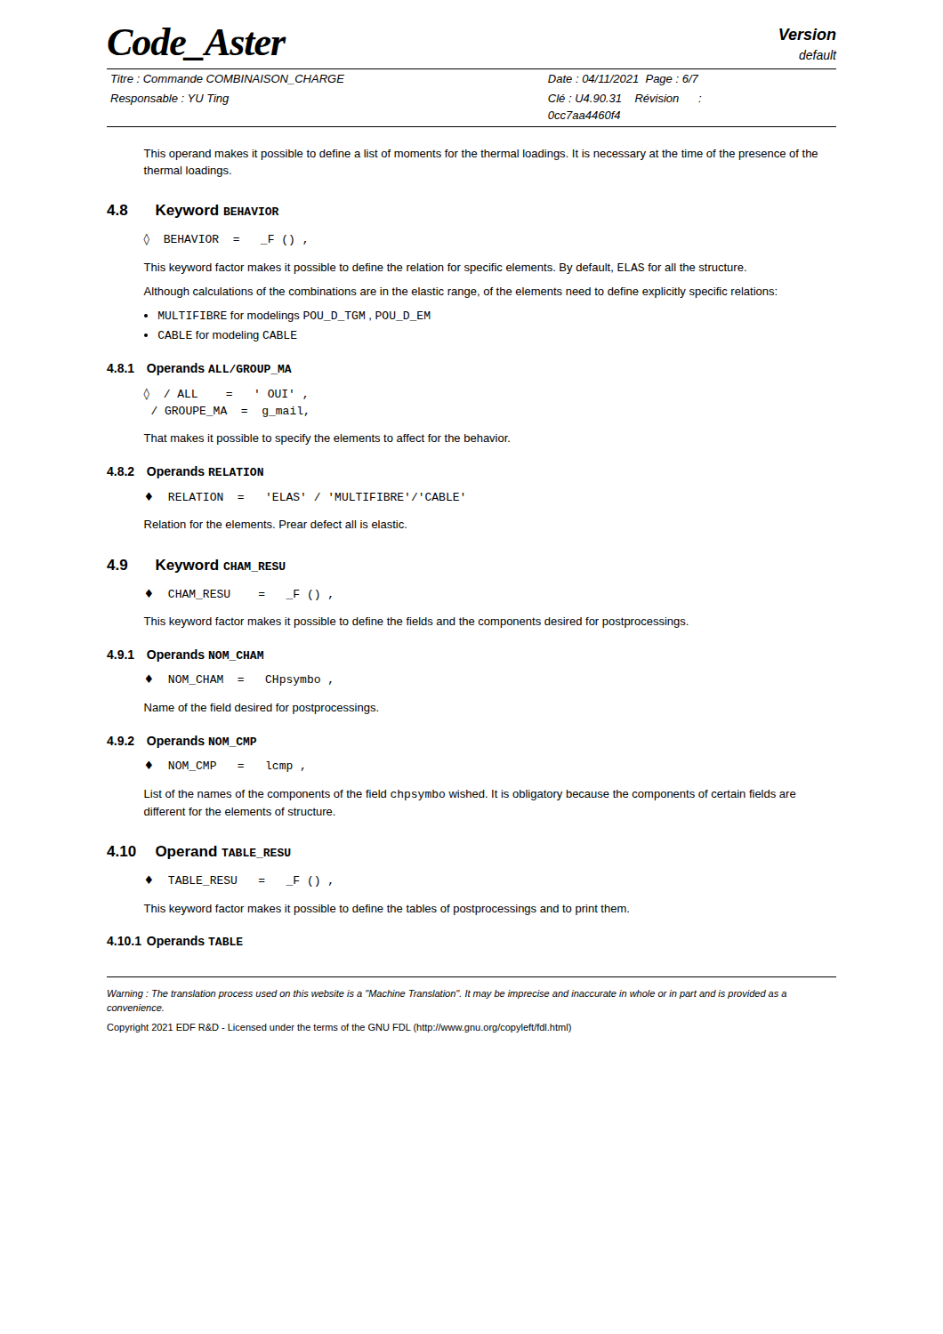Code_Aster
Version default
| Titre : Commande COMBINAISON_CHARGE | Date : 04/11/2021 Page : 6/7 |
| Responsable : YU Ting | Clé : U4.90.31 Révision : 0cc7aa4460f4 |
This operand makes it possible to define a list of moments for the thermal loadings. It is necessary at the time of the presence of the thermal loadings.
4.8 Keyword BEHAVIOR
◊ BEHAVIOR = _F () ,
This keyword factor makes it possible to define the relation for specific elements. By default, ELAS for all the structure.
Although calculations of the combinations are in the elastic range, of the elements need to define explicitly specific relations:
MULTIFIBRE for modelings POU_D_TGM , POU_D_EM
CABLE for modeling CABLE
4.8.1 Operands ALL/GROUP_MA
◊ / ALL = ' OUI' , / GROUPE_MA = g_mail,
That makes it possible to specify the elements to affect for the behavior.
4.8.2 Operands RELATION
♦ RELATION = 'ELAS' / 'MULTIFIBRE'/'CABLE'
Relation for the elements. Prear defect all is elastic.
4.9 Keyword CHAM_RESU
♦ CHAM_RESU = _F () ,
This keyword factor makes it possible to define the fields and the components desired for postprocessings.
4.9.1 Operands NOM_CHAM
♦ NOM_CHAM = CHpsymbo ,
Name of the field desired for postprocessings.
4.9.2 Operands NOM_CMP
♦ NOM_CMP = lcmp ,
List of the names of the components of the field chpsymbo wished. It is obligatory because the components of certain fields are different for the elements of structure.
4.10 Operand TABLE_RESU
♦ TABLE_RESU = _F () ,
This keyword factor makes it possible to define the tables of postprocessings and to print them.
4.10.1 Operands TABLE
Warning : The translation process used on this website is a "Machine Translation". It may be imprecise and inaccurate in whole or in part and is provided as a convenience.
Copyright 2021 EDF R&D - Licensed under the terms of the GNU FDL (http://www.gnu.org/copyleft/fdl.html)